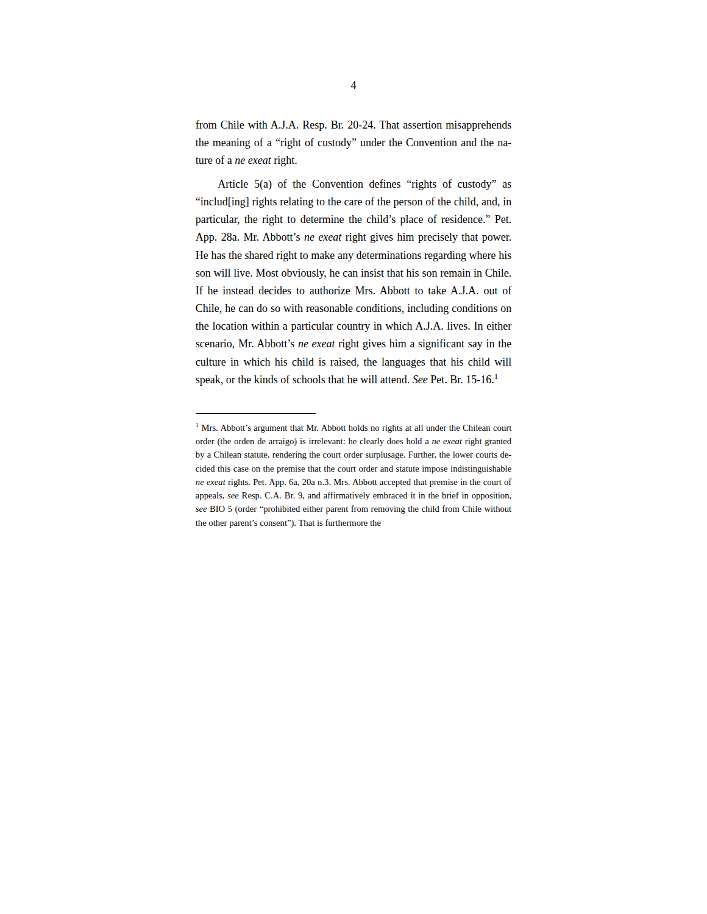4
from Chile with A.J.A. Resp. Br. 20-24. That assertion misapprehends the meaning of a “right of custody” under the Convention and the nature of a ne exeat right.
Article 5(a) of the Convention defines “rights of custody” as “includ[ing] rights relating to the care of the person of the child, and, in particular, the right to determine the child’s place of residence.” Pet. App. 28a. Mr. Abbott’s ne exeat right gives him precisely that power. He has the shared right to make any determinations regarding where his son will live. Most obviously, he can insist that his son remain in Chile. If he instead decides to authorize Mrs. Abbott to take A.J.A. out of Chile, he can do so with reasonable conditions, including conditions on the location within a particular country in which A.J.A. lives. In either scenario, Mr. Abbott’s ne exeat right gives him a significant say in the culture in which his child is raised, the languages that his child will speak, or the kinds of schools that he will attend. See Pet. Br. 15-16.1
1 Mrs. Abbott’s argument that Mr. Abbott holds no rights at all under the Chilean court order (the orden de arraigo) is irrelevant: he clearly does hold a ne exeat right granted by a Chilean statute, rendering the court order surplusage. Further, the lower courts decided this case on the premise that the court order and statute impose indistinguishable ne exeat rights. Pet. App. 6a, 20a n.3. Mrs. Abbott accepted that premise in the court of appeals, see Resp. C.A. Br. 9, and affirmatively embraced it in the brief in opposition, see BIO 5 (order “prohibited either parent from removing the child from Chile without the other parent’s consent”). That is furthermore the